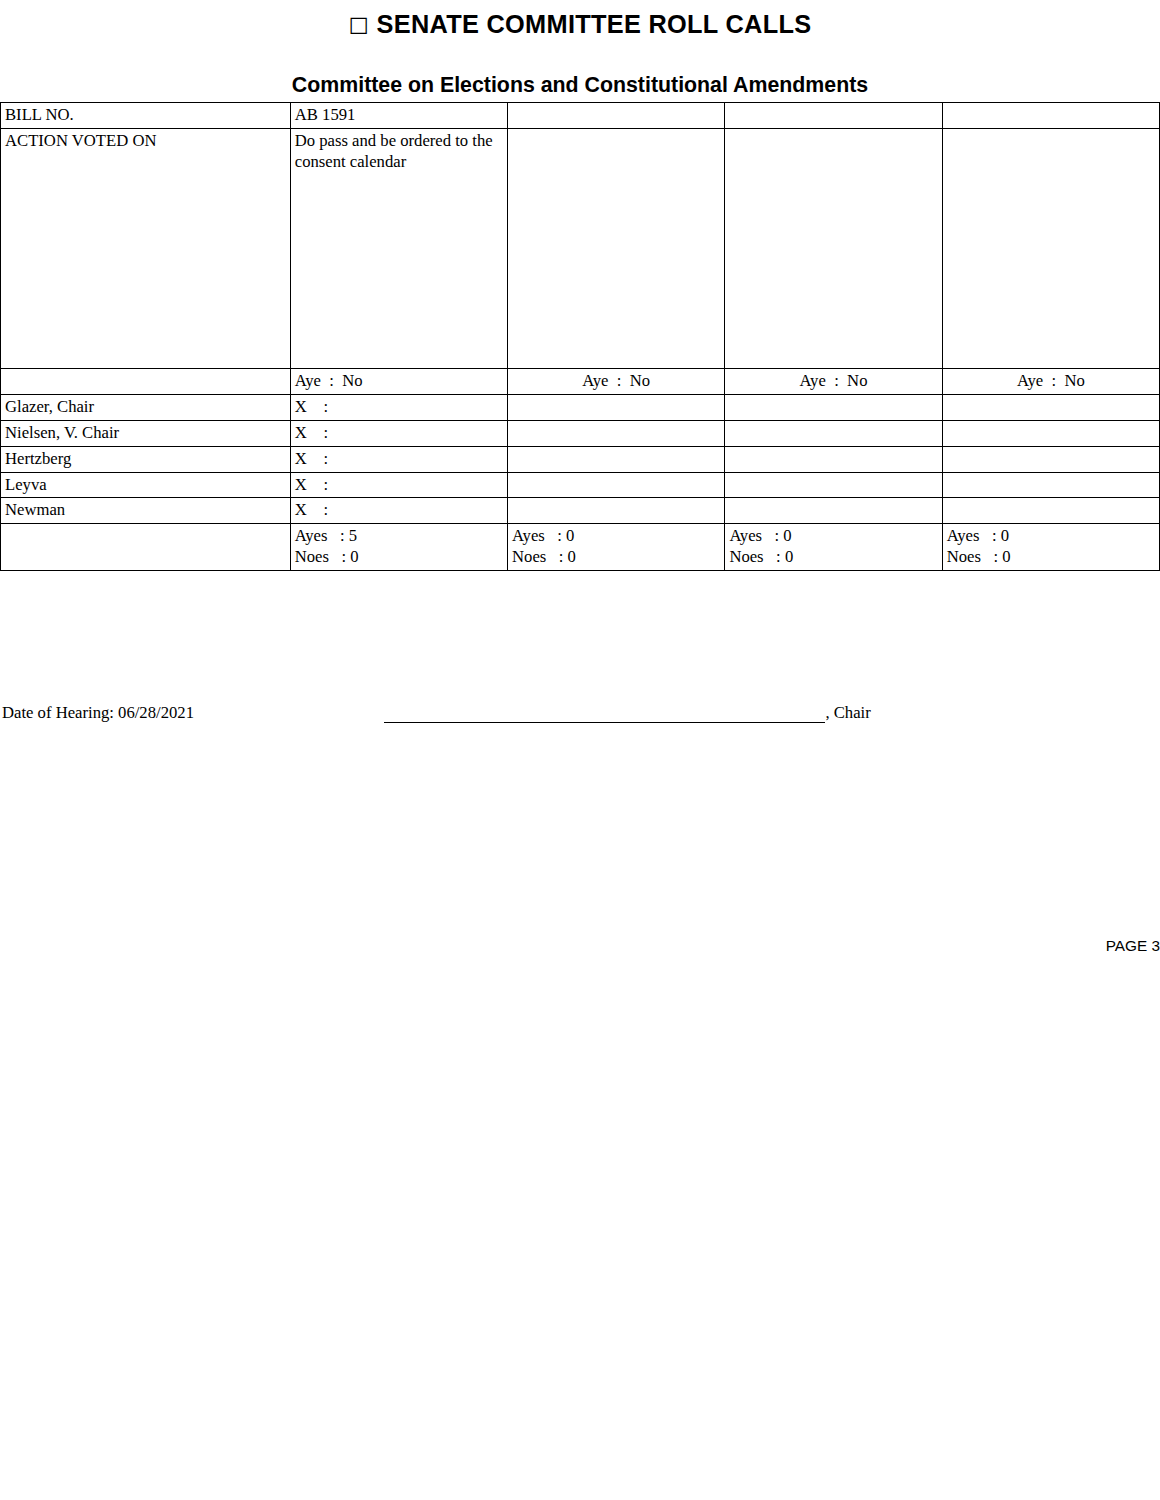☐ SENATE COMMITTEE ROLL CALLS
Committee on Elections and Constitutional Amendments
| BILL NO. | AB 1591 | | | |
| ACTION VOTED ON | Do pass and be ordered to the consent calendar | | | |
| | Aye : No | Aye : No | Aye : No | Aye : No |
| Glazer, Chair | X : | | | |
| Nielsen, V. Chair | X : | | | |
| Hertzberg | X : | | | |
| Leyva | X : | | | |
| Newman | X : | | | |
| | Ayes : 5 Noes : 0 | Ayes : 0 Noes : 0 | Ayes : 0 Noes : 0 | Ayes : 0 Noes : 0 |
| Date of Hearing: 06/28/2021 | , Chair |
PAGE 3